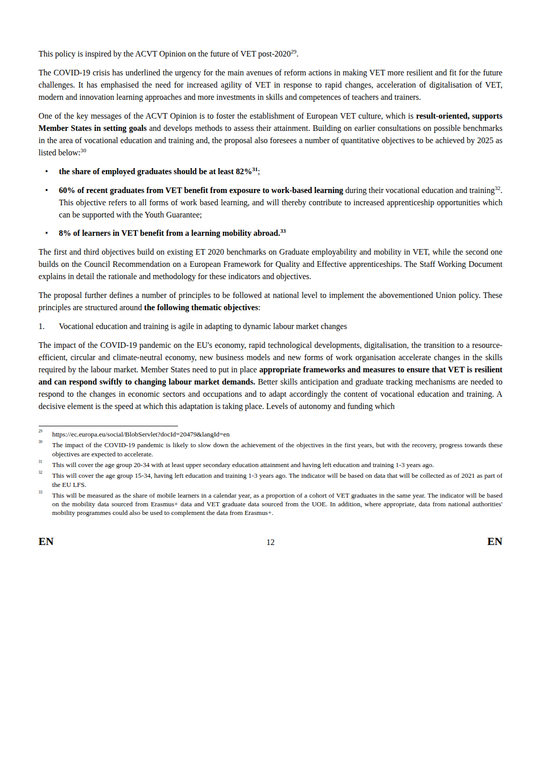This policy is inspired by the ACVT Opinion on the future of VET post-202029.
The COVID-19 crisis has underlined the urgency for the main avenues of reform actions in making VET more resilient and fit for the future challenges. It has emphasised the need for increased agility of VET in response to rapid changes, acceleration of digitalisation of VET, modern and innovation learning approaches and more investments in skills and competences of teachers and trainers.
One of the key messages of the ACVT Opinion is to foster the establishment of European VET culture, which is result-oriented, supports Member States in setting goals and develops methods to assess their attainment. Building on earlier consultations on possible benchmarks in the area of vocational education and training and, the proposal also foresees a number of quantitative objectives to be achieved by 2025 as listed below:30
the share of employed graduates should be at least 82%31;
60% of recent graduates from VET benefit from exposure to work-based learning during their vocational education and training32. This objective refers to all forms of work based learning, and will thereby contribute to increased apprenticeship opportunities which can be supported with the Youth Guarantee;
8% of learners in VET benefit from a learning mobility abroad.33
The first and third objectives build on existing ET 2020 benchmarks on Graduate employability and mobility in VET, while the second one builds on the Council Recommendation on a European Framework for Quality and Effective apprenticeships. The Staff Working Document explains in detail the rationale and methodology for these indicators and objectives.
The proposal further defines a number of principles to be followed at national level to implement the abovementioned Union policy. These principles are structured around the following thematic objectives:
1.
Vocational education and training is agile in adapting to dynamic labour market changes
The impact of the COVID-19 pandemic on the EU's economy, rapid technological developments, digitalisation, the transition to a resource-efficient, circular and climate-neutral economy, new business models and new forms of work organisation accelerate changes in the skills required by the labour market. Member States need to put in place appropriate frameworks and measures to ensure that VET is resilient and can respond swiftly to changing labour market demands. Better skills anticipation and graduate tracking mechanisms are needed to respond to the changes in economic sectors and occupations and to adapt accordingly the content of vocational education and training. A decisive element is the speed at which this adaptation is taking place. Levels of autonomy and funding which
29
https://ec.europa.eu/social/BlobServlet?docId=20479&langId=en
30
The impact of the COVID-19 pandemic is likely to slow down the achievement of the objectives in the first years, but with the recovery, progress towards these objectives are expected to accelerate.
31
This will cover the age group 20-34 with at least upper secondary education attainment and having left education and training 1-3 years ago.
32
This will cover the age group 15-34, having left education and training 1-3 years ago. The indicator will be based on data that will be collected as of 2021 as part of the EU LFS.
33
This will be measured as the share of mobile learners in a calendar year, as a proportion of a cohort of VET graduates in the same year. The indicator will be based on the mobility data sourced from Erasmus+ data and VET graduate data sourced from the UOE. In addition, where appropriate, data from national authorities' mobility programmes could also be used to complement the data from Erasmus+.
EN
12
EN